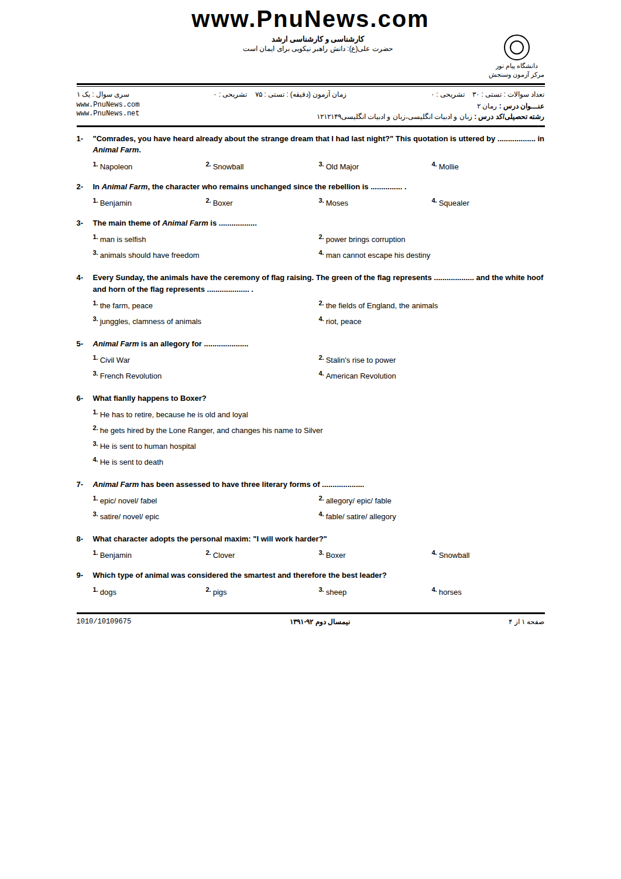www.PnuNews.com
کارشناسی و کارشناسی ارشد
حضرت علی(ع): دانش راهبر نیکویی برای ایمان است
دانشگاه پیام نور
مرکز آزمون وسنجش
تعداد سوالات : تستی : ۳۰ تشریحی : ۰
زمان آزمون (دقیقه) : تستی : ۷۵ تشریحی : ۰
سری سوال : یک ۱
عنـــوان درس : رمان ۲
رشته تحصیلی/کد درس : زبان و ادبیات انگلیسی،زبان و ادبیات انگلیسی۱۲۱۲۱۴۹
www.PnuNews.com
www.PnuNews.net
"Comrades, you have heard already about the strange dream that I had last night?" This quotation is uttered by .................. in Animal Farm.
1. Napoleon
2. Snowball
3. Old Major
4. Mollie
In Animal Farm, the character who remains unchanged since the rebellion is ............... .
1. Benjamin
2. Boxer
3. Moses
4. Squealer
The main theme of Animal Farm is ..................
1. man is selfish
2. power brings corruption
3. animals should have freedom
4. man cannot escape his destiny
Every Sunday, the animals have the ceremony of flag raising. The green of the flag represents ................... and the white hoof and horn of the flag represents .................... .
1. the farm, peace
2. the fields of England, the animals
3. junggles, clamness of animals
4. riot, peace
Animal Farm is an allegory for .....................
1. Civil War
2. Stalin's rise to power
3. French Revolution
4. American Revolution
What fianlly happens to Boxer?
1. He has to retire, because he is old and loyal
2. he gets hired by the Lone Ranger, and changes his name to Silver
3. He is sent to human hospital
4. He is sent to death
Animal Farm has been assessed to have three literary forms of ....................
1. epic/ novel/ fabel
2. allegory/ epic/ fable
3. satire/ novel/ epic
4. fable/ satire/ allegory
What character adopts the personal maxim: "I will work harder?"
1. Benjamin
2. Clover
3. Boxer
4. Snowball
Which type of animal was considered the smartest and therefore the best leader?
1. dogs
2. pigs
3. sheep
4. horses
صفحه ۱ از ۴
نیمسال دوم ۹۲-۱۳۹۱
1010/10109675